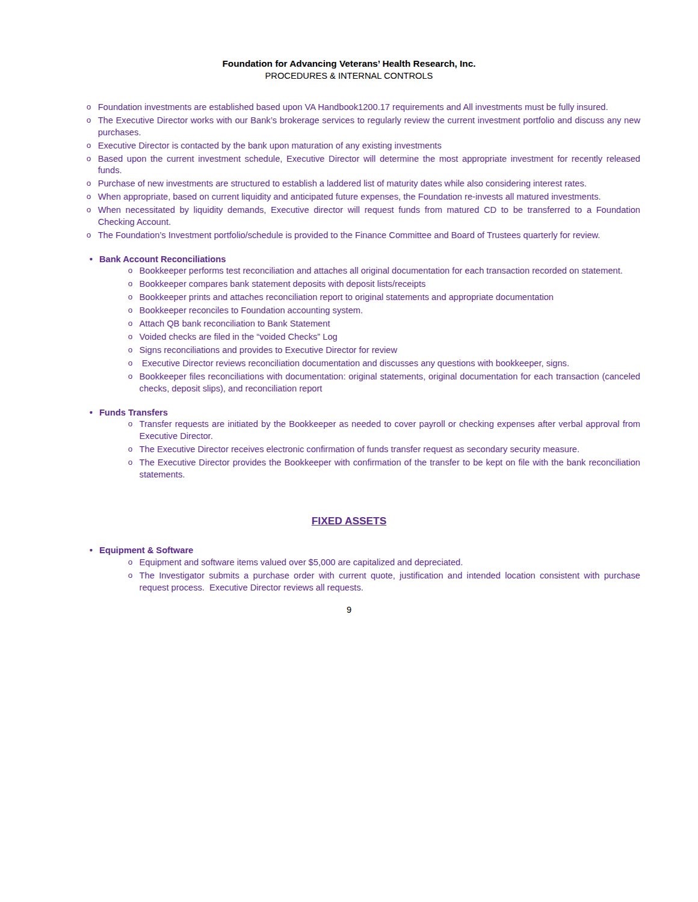Foundation for Advancing Veterans’ Health Research, Inc.
PROCEDURES & INTERNAL CONTROLS
Foundation investments are established based upon VA Handbook1200.17 requirements and All investments must be fully insured.
The Executive Director works with our Bank’s brokerage services to regularly review the current investment portfolio and discuss any new purchases.
Executive Director is contacted by the bank upon maturation of any existing investments
Based upon the current investment schedule, Executive Director will determine the most appropriate investment for recently released funds.
Purchase of new investments are structured to establish a laddered list of maturity dates while also considering interest rates.
When appropriate, based on current liquidity and anticipated future expenses, the Foundation re-invests all matured investments.
When necessitated by liquidity demands, Executive director will request funds from matured CD to be transferred to a Foundation Checking Account.
The Foundation’s Investment portfolio/schedule is provided to the Finance Committee and Board of Trustees quarterly for review.
Bank Account Reconciliations
Bookkeeper performs test reconciliation and attaches all original documentation for each transaction recorded on statement.
Bookkeeper compares bank statement deposits with deposit lists/receipts
Bookkeeper prints and attaches reconciliation report to original statements and appropriate documentation
Bookkeeper reconciles to Foundation accounting system.
Attach QB bank reconciliation to Bank Statement
Voided checks are filed in the “voided Checks” Log
Signs reconciliations and provides to Executive Director for review
Executive Director reviews reconciliation documentation and discusses any questions with bookkeeper, signs.
Bookkeeper files reconciliations with documentation: original statements, original documentation for each transaction (canceled checks, deposit slips), and reconciliation report
Funds Transfers
Transfer requests are initiated by the Bookkeeper as needed to cover payroll or checking expenses after verbal approval from Executive Director.
The Executive Director receives electronic confirmation of funds transfer request as secondary security measure.
The Executive Director provides the Bookkeeper with confirmation of the transfer to be kept on file with the bank reconciliation statements.
FIXED ASSETS
Equipment & Software
Equipment and software items valued over $5,000 are capitalized and depreciated.
The Investigator submits a purchase order with current quote, justification and intended location consistent with purchase request process. Executive Director reviews all requests.
9